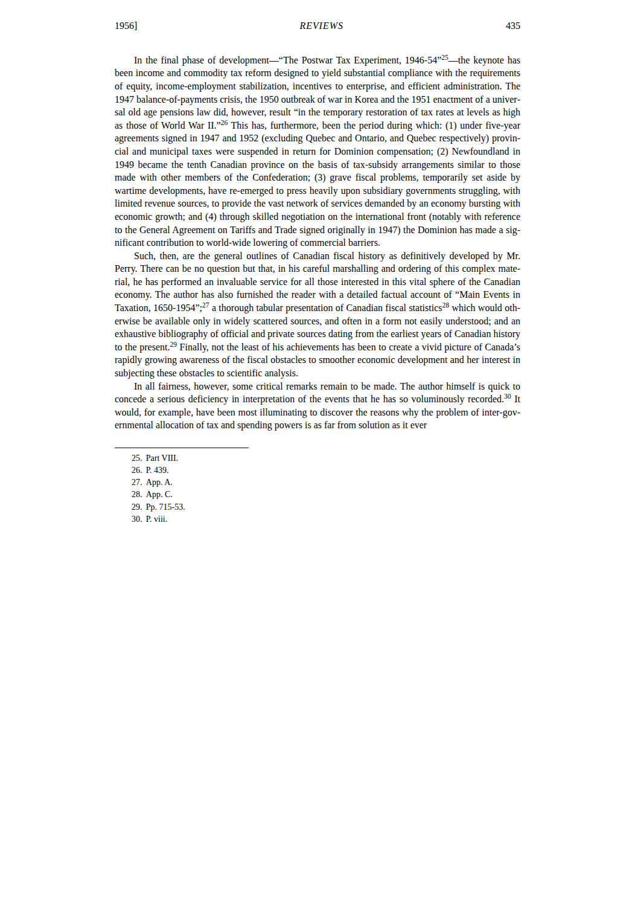1956] Reviews 435
In the final phase of development—“The Postwar Tax Experiment, 1946-54”25—the keynote has been income and commodity tax reform designed to yield substantial compliance with the requirements of equity, income-employment stabilization, incentives to enterprise, and efficient administration. The 1947 balance-of-payments crisis, the 1950 outbreak of war in Korea and the 1951 enactment of a universal old age pensions law did, however, result “in the temporary restoration of tax rates at levels as high as those of World War II.”26 This has, furthermore, been the period during which: (1) under five-year agreements signed in 1947 and 1952 (excluding Quebec and Ontario, and Quebec respectively) provincial and municipal taxes were suspended in return for Dominion compensation; (2) Newfoundland in 1949 became the tenth Canadian province on the basis of tax-subsidy arrangements similar to those made with other members of the Confederation; (3) grave fiscal problems, temporarily set aside by wartime developments, have re-emerged to press heavily upon subsidiary governments struggling, with limited revenue sources, to provide the vast network of services demanded by an economy bursting with economic growth; and (4) through skilled negotiation on the international front (notably with reference to the General Agreement on Tariffs and Trade signed originally in 1947) the Dominion has made a significant contribution to world-wide lowering of commercial barriers.
Such, then, are the general outlines of Canadian fiscal history as definitively developed by Mr. Perry. There can be no question but that, in his careful marshalling and ordering of this complex material, he has performed an invaluable service for all those interested in this vital sphere of the Canadian economy. The author has also furnished the reader with a detailed factual account of “Main Events in Taxation, 1650-1954”;27 a thorough tabular presentation of Canadian fiscal statistics28 which would otherwise be available only in widely scattered sources, and often in a form not easily understood; and an exhaustive bibliography of official and private sources dating from the earliest years of Canadian history to the present.29 Finally, not the least of his achievements has been to create a vivid picture of Canada’s rapidly growing awareness of the fiscal obstacles to smoother economic development and her interest in subjecting these obstacles to scientific analysis.
In all fairness, however, some critical remarks remain to be made. The author himself is quick to concede a serious deficiency in interpretation of the events that he has so voluminously recorded.30 It would, for example, have been most illuminating to discover the reasons why the problem of inter-governmental allocation of tax and spending powers is as far from solution as it ever
25. Part VIII.
26. P. 439.
27. App. A.
28. App. C.
29. Pp. 715-53.
30. P. viii.